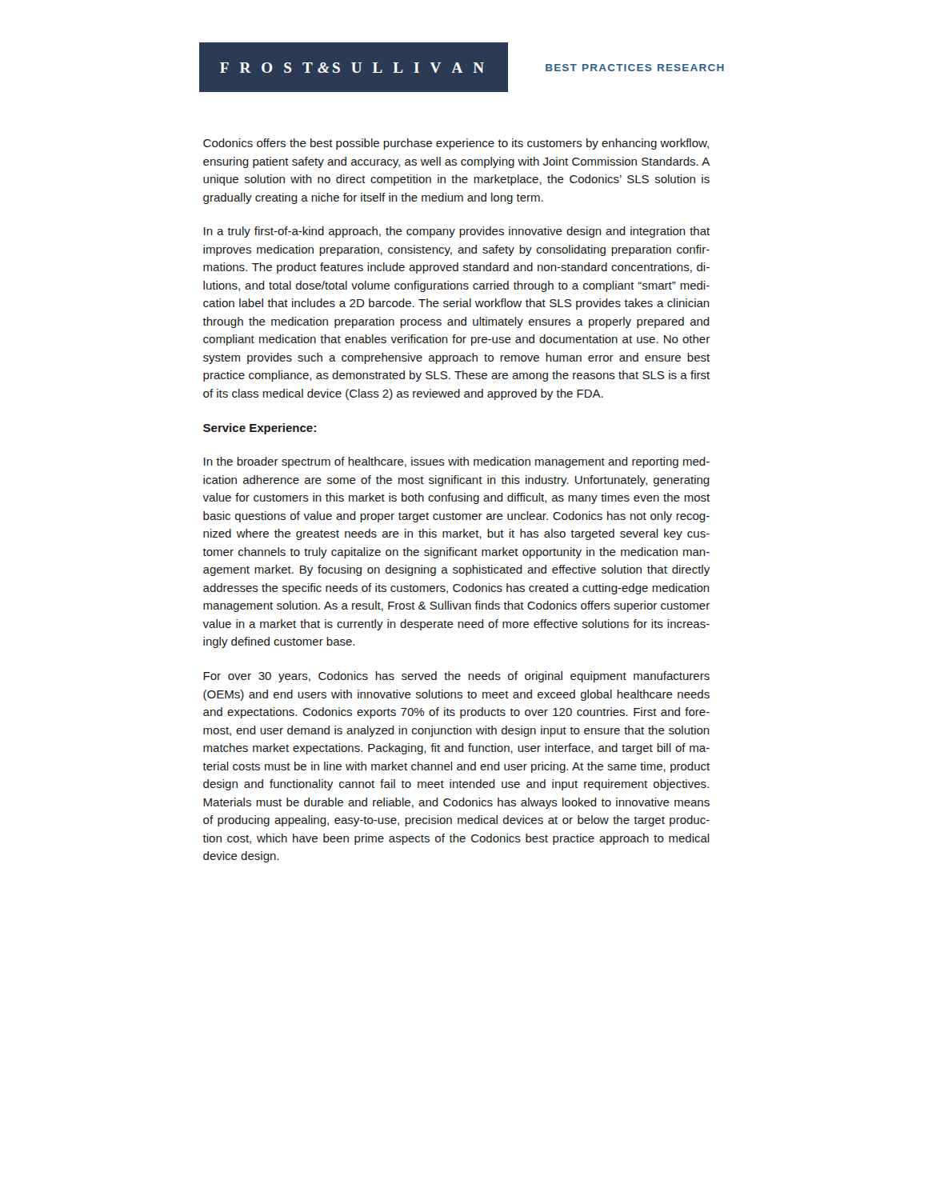F R O S T&S U L L I V A N
BEST PRACTICES RESEARCH
Codonics offers the best possible purchase experience to its customers by enhancing workflow, ensuring patient safety and accuracy, as well as complying with Joint Commission Standards. A unique solution with no direct competition in the marketplace, the Codonics’ SLS solution is gradually creating a niche for itself in the medium and long term.
In a truly first-of-a-kind approach, the company provides innovative design and integration that improves medication preparation, consistency, and safety by consolidating preparation confirmations. The product features include approved standard and non-standard concentrations, dilutions, and total dose/total volume configurations carried through to a compliant “smart” medication label that includes a 2D barcode. The serial workflow that SLS provides takes a clinician through the medication preparation process and ultimately ensures a properly prepared and compliant medication that enables verification for pre-use and documentation at use. No other system provides such a comprehensive approach to remove human error and ensure best practice compliance, as demonstrated by SLS. These are among the reasons that SLS is a first of its class medical device (Class 2) as reviewed and approved by the FDA.
Service Experience:
In the broader spectrum of healthcare, issues with medication management and reporting medication adherence are some of the most significant in this industry. Unfortunately, generating value for customers in this market is both confusing and difficult, as many times even the most basic questions of value and proper target customer are unclear. Codonics has not only recognized where the greatest needs are in this market, but it has also targeted several key customer channels to truly capitalize on the significant market opportunity in the medication management market. By focusing on designing a sophisticated and effective solution that directly addresses the specific needs of its customers, Codonics has created a cutting-edge medication management solution. As a result, Frost & Sullivan finds that Codonics offers superior customer value in a market that is currently in desperate need of more effective solutions for its increasingly defined customer base.
For over 30 years, Codonics has served the needs of original equipment manufacturers (OEMs) and end users with innovative solutions to meet and exceed global healthcare needs and expectations. Codonics exports 70% of its products to over 120 countries. First and foremost, end user demand is analyzed in conjunction with design input to ensure that the solution matches market expectations. Packaging, fit and function, user interface, and target bill of material costs must be in line with market channel and end user pricing. At the same time, product design and functionality cannot fail to meet intended use and input requirement objectives. Materials must be durable and reliable, and Codonics has always looked to innovative means of producing appealing, easy-to-use, precision medical devices at or below the target production cost, which have been prime aspects of the Codonics best practice approach to medical device design.